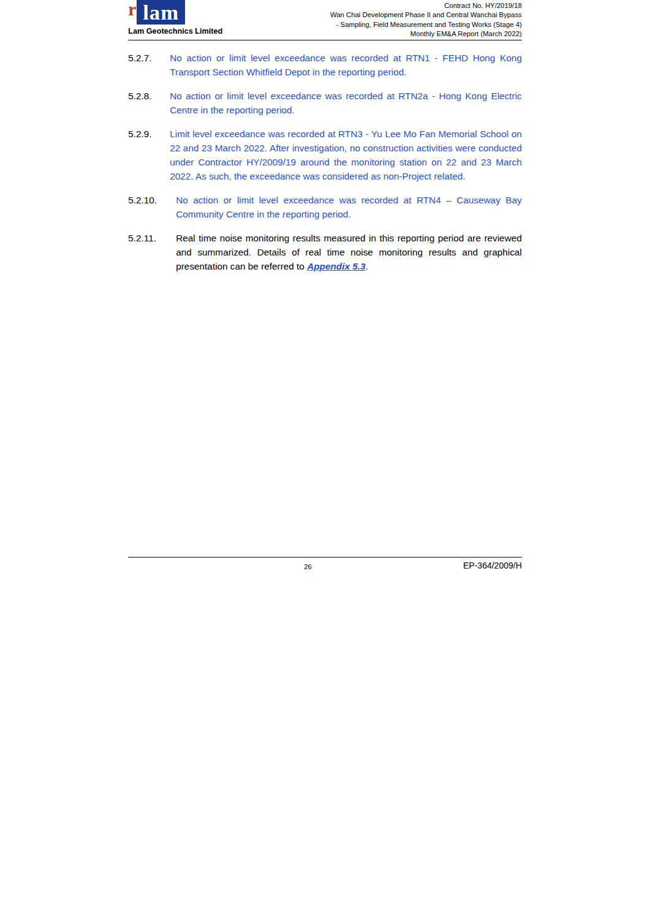r lam
Lam Geotechnics Limited
Contract No. HY/2019/18
Wan Chai Development Phase II and Central Wanchai Bypass
- Sampling, Field Measurement and Testing Works (Stage 4)
Monthly EM&A Report (March 2022)
5.2.7.
No action or limit level exceedance was recorded at RTN1 - FEHD Hong Kong Transport Section Whitfield Depot in the reporting period.
5.2.8.
No action or limit level exceedance was recorded at RTN2a - Hong Kong Electric Centre in the reporting period.
5.2.9.
Limit level exceedance was recorded at RTN3 - Yu Lee Mo Fan Memorial School on 22 and 23 March 2022. After investigation, no construction activities were conducted under Contractor HY/2009/19 around the monitoring station on 22 and 23 March 2022. As such, the exceedance was considered as non-Project related.
5.2.10.
No action or limit level exceedance was recorded at RTN4 – Causeway Bay Community Centre in the reporting period.
5.2.11.
Real time noise monitoring results measured in this reporting period are reviewed and summarized. Details of real time noise monitoring results and graphical presentation can be referred to Appendix 5.3.
26
EP-364/2009/H